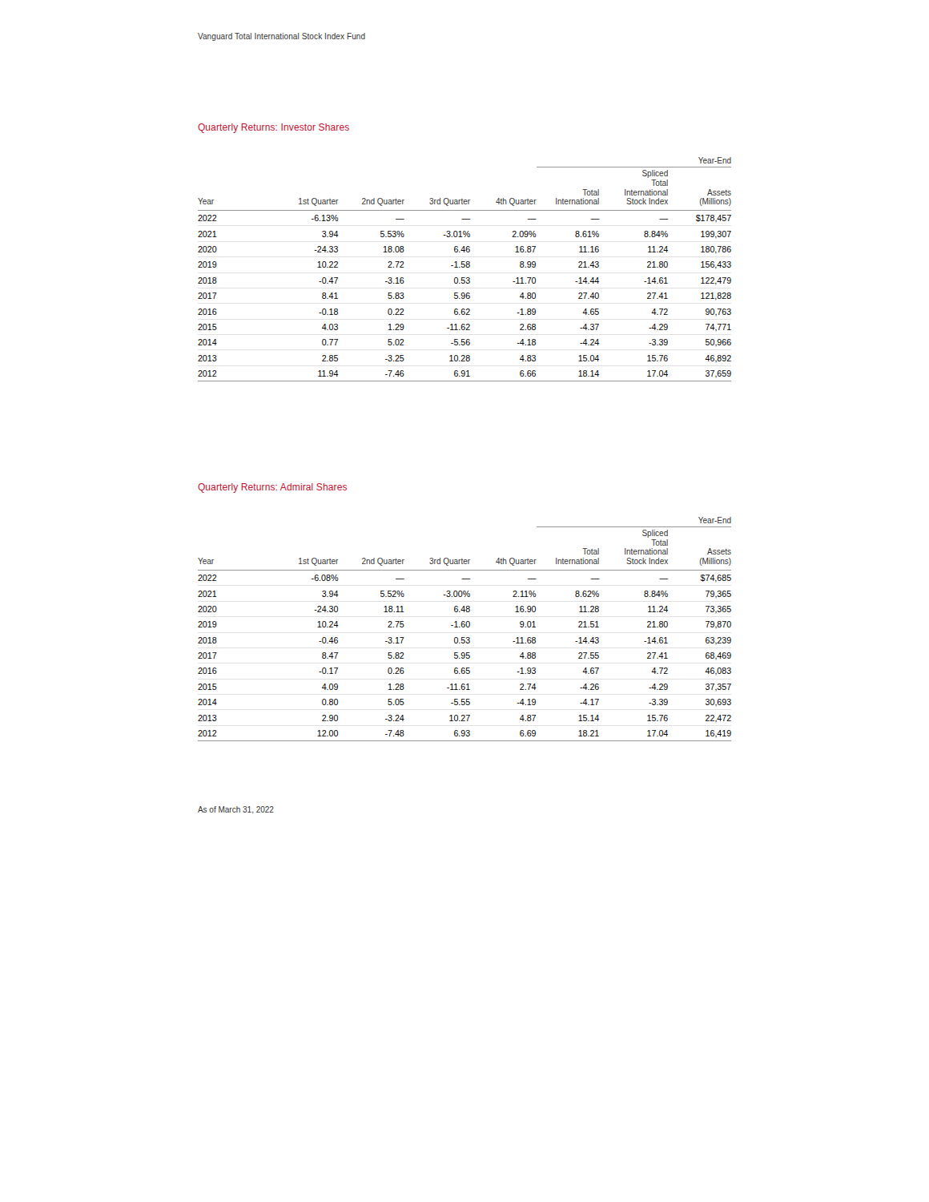Vanguard Total International Stock Index Fund
Quarterly Returns: Investor Shares
| | Year-End |
| --- | --- |
| Year | 1st Quarter | 2nd Quarter | 3rd Quarter | 4th Quarter | Total International | Spliced Total International Stock Index | Assets (Millions) |
| 2022 | -6.13% | — | — | — | — | — | $178,457 |
| 2021 | 3.94 | 5.53% | -3.01% | 2.09% | 8.61% | 8.84% | 199,307 |
| 2020 | -24.33 | 18.08 | 6.46 | 16.87 | 11.16 | 11.24 | 180,786 |
| 2019 | 10.22 | 2.72 | -1.58 | 8.99 | 21.43 | 21.80 | 156,433 |
| 2018 | -0.47 | -3.16 | 0.53 | -11.70 | -14.44 | -14.61 | 122,479 |
| 2017 | 8.41 | 5.83 | 5.96 | 4.80 | 27.40 | 27.41 | 121,828 |
| 2016 | -0.18 | 0.22 | 6.62 | -1.89 | 4.65 | 4.72 | 90,763 |
| 2015 | 4.03 | 1.29 | -11.62 | 2.68 | -4.37 | -4.29 | 74,771 |
| 2014 | 0.77 | 5.02 | -5.56 | -4.18 | -4.24 | -3.39 | 50,966 |
| 2013 | 2.85 | -3.25 | 10.28 | 4.83 | 15.04 | 15.76 | 46,892 |
| 2012 | 11.94 | -7.46 | 6.91 | 6.66 | 18.14 | 17.04 | 37,659 |
Quarterly Returns: Admiral Shares
| | Year-End |
| --- | --- |
| Year | 1st Quarter | 2nd Quarter | 3rd Quarter | 4th Quarter | Total International | Spliced Total International Stock Index | Assets (Millions) |
| 2022 | -6.08% | — | — | — | — | — | $74,685 |
| 2021 | 3.94 | 5.52% | -3.00% | 2.11% | 8.62% | 8.84% | 79,365 |
| 2020 | -24.30 | 18.11 | 6.48 | 16.90 | 11.28 | 11.24 | 73,365 |
| 2019 | 10.24 | 2.75 | -1.60 | 9.01 | 21.51 | 21.80 | 79,870 |
| 2018 | -0.46 | -3.17 | 0.53 | -11.68 | -14.43 | -14.61 | 63,239 |
| 2017 | 8.47 | 5.82 | 5.95 | 4.88 | 27.55 | 27.41 | 68,469 |
| 2016 | -0.17 | 0.26 | 6.65 | -1.93 | 4.67 | 4.72 | 46,083 |
| 2015 | 4.09 | 1.28 | -11.61 | 2.74 | -4.26 | -4.29 | 37,357 |
| 2014 | 0.80 | 5.05 | -5.55 | -4.19 | -4.17 | -3.39 | 30,693 |
| 2013 | 2.90 | -3.24 | 10.27 | 4.87 | 15.14 | 15.76 | 22,472 |
| 2012 | 12.00 | -7.48 | 6.93 | 6.69 | 18.21 | 17.04 | 16,419 |
As of March 31, 2022